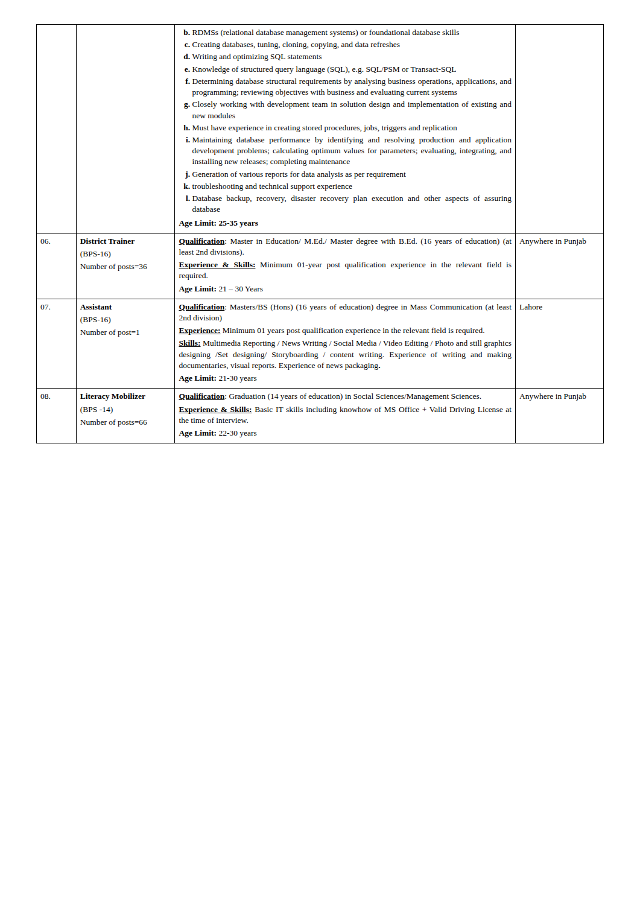| | | RDMSs (relational database management systems) or foundational database skills Creating databases, tuning, cloning, copying, and data refreshes Writing and optimizing SQL statements Knowledge of structured query language (SQL), e.g. SQL/PSM or Transact-SQL Determining database structural requirements by analysing business operations, applications, and programming; reviewing objectives with business and evaluating current systems Closely working with development team in solution design and implementation of existing and new modules Must have experience in creating stored procedures, jobs, triggers and replication Maintaining database performance by identifying and resolving production and application development problems; calculating optimum values for parameters; evaluating, integrating, and installing new releases; completing maintenance Generation of various reports for data analysis as per requirement troubleshooting and technical support experience Database backup, recovery, disaster recovery plan execution and other aspects of assuring database Age Limit: 25-35 years | |
| 06. | District Trainer (BPS-16) Number of posts=36 | Qualification : Master in Education/ M.Ed./ Master degree with B.Ed. (16 years of education) (at least 2nd divisions). Experience & Skills: Minimum 01-year post qualification experience in the relevant field is required. Age Limit: 21 – 30 Years | Anywhere in Punjab |
| 07. | Assistant (BPS-16) Number of post=1 | Qualification : Masters/BS (Hons) (16 years of education) degree in Mass Communication (at least 2nd division) Experience: Minimum 01 years post qualification experience in the relevant field is required. Skills: Multimedia Reporting / News Writing / Social Media / Video Editing / Photo and still graphics designing /Set designing/ Storyboarding / content writing. Experience of writing and making documentaries, visual reports. Experience of news packaging . Age Limit: 21-30 years | Lahore |
| 08. | Literacy Mobilizer (BPS -14) Number of posts=66 | Qualification : Graduation (14 years of education) in Social Sciences/Management Sciences. Experience & Skills: Basic IT skills including knowhow of MS Office + Valid Driving License at the time of interview. Age Limit: 22-30 years | Anywhere in Punjab |